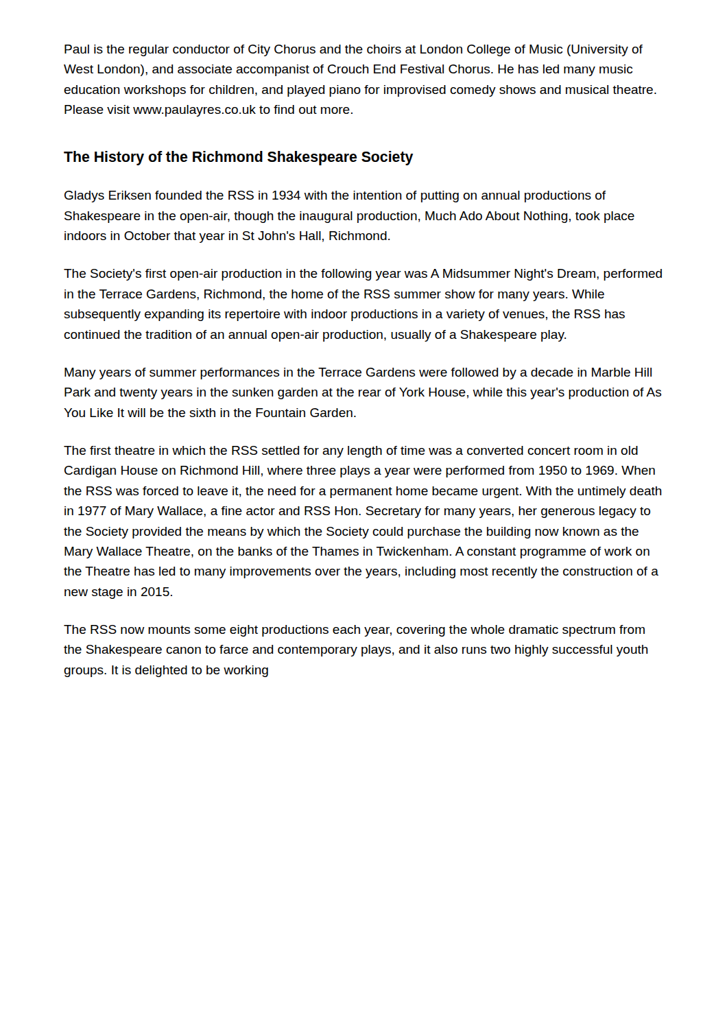Paul is the regular conductor of City Chorus and the choirs at London College of Music (University of West London), and associate accompanist of Crouch End Festival Chorus. He has led many music education workshops for children, and played piano for improvised comedy shows and musical theatre. Please visit www.paulayres.co.uk to find out more.
The History of the Richmond Shakespeare Society
Gladys Eriksen founded the RSS in 1934 with the intention of putting on annual productions of Shakespeare in the open-air, though the inaugural production, Much Ado About Nothing, took place indoors in October that year in St John's Hall, Richmond.
The Society's first open-air production in the following year was A Midsummer Night's Dream, performed in the Terrace Gardens, Richmond, the home of the RSS summer show for many years. While subsequently expanding its repertoire with indoor productions in a variety of venues, the RSS has continued the tradition of an annual open-air production, usually of a Shakespeare play.
Many years of summer performances in the Terrace Gardens were followed by a decade in Marble Hill Park and twenty years in the sunken garden at the rear of York House, while this year's production of As You Like It will be the sixth in the Fountain Garden.
The first theatre in which the RSS settled for any length of time was a converted concert room in old Cardigan House on Richmond Hill, where three plays a year were performed from 1950 to 1969. When the RSS was forced to leave it, the need for a permanent home became urgent. With the untimely death in 1977 of Mary Wallace, a fine actor and RSS Hon. Secretary for many years, her generous legacy to the Society provided the means by which the Society could purchase the building now known as the Mary Wallace Theatre, on the banks of the Thames in Twickenham. A constant programme of work on the Theatre has led to many improvements over the years, including most recently the construction of a new stage in 2015.
The RSS now mounts some eight productions each year, covering the whole dramatic spectrum from the Shakespeare canon to farce and contemporary plays, and it also runs two highly successful youth groups. It is delighted to be working